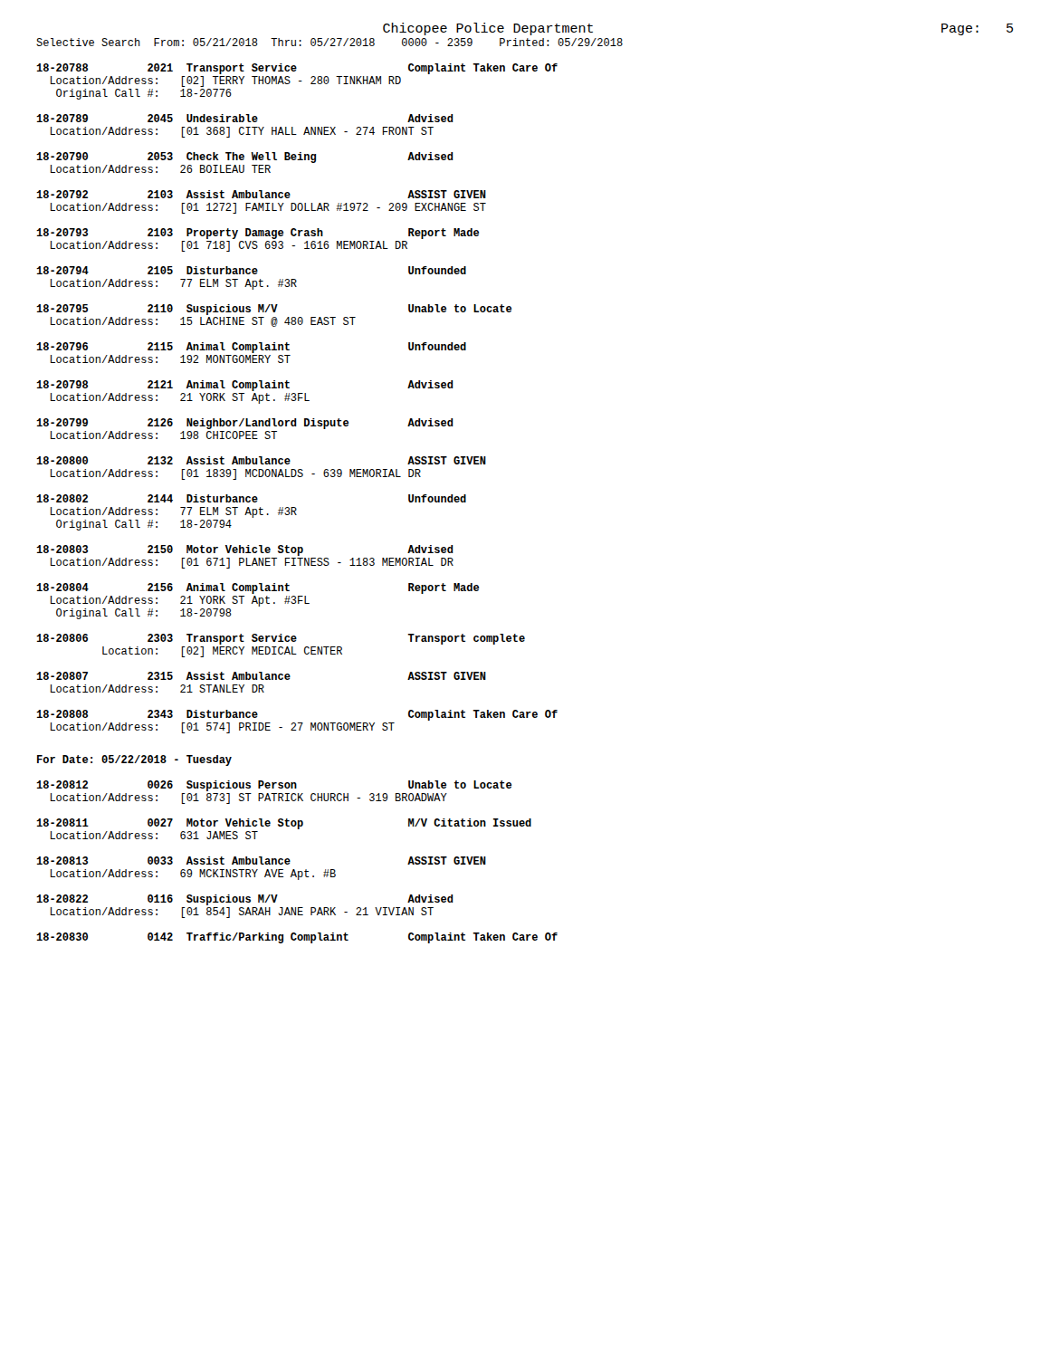Chicopee Police DepartmentPage: 5
Selective Search From: 05/21/2018 Thru: 05/27/2018 0000 - 2359 Printed: 05/29/2018
18-20788 2021 Transport Service Complaint Taken Care Of
Location/Address: [02] TERRY THOMAS - 280 TINKHAM RD
Original Call #: 18-20776
18-20789 2045 Undesirable Advised
Location/Address: [01 368] CITY HALL ANNEX - 274 FRONT ST
18-20790 2053 Check The Well Being Advised
Location/Address: 26 BOILEAU TER
18-20792 2103 Assist Ambulance ASSIST GIVEN
Location/Address: [01 1272] FAMILY DOLLAR #1972 - 209 EXCHANGE ST
18-20793 2103 Property Damage Crash Report Made
Location/Address: [01 718] CVS 693 - 1616 MEMORIAL DR
18-20794 2105 Disturbance Unfounded
Location/Address: 77 ELM ST Apt. #3R
18-20795 2110 Suspicious M/V Unable to Locate
Location/Address: 15 LACHINE ST @ 480 EAST ST
18-20796 2115 Animal Complaint Unfounded
Location/Address: 192 MONTGOMERY ST
18-20798 2121 Animal Complaint Advised
Location/Address: 21 YORK ST Apt. #3FL
18-20799 2126 Neighbor/Landlord Dispute Advised
Location/Address: 198 CHICOPEE ST
18-20800 2132 Assist Ambulance ASSIST GIVEN
Location/Address: [01 1839] MCDONALDS - 639 MEMORIAL DR
18-20802 2144 Disturbance Unfounded
Location/Address: 77 ELM ST Apt. #3R
Original Call #: 18-20794
18-20803 2150 Motor Vehicle Stop Advised
Location/Address: [01 671] PLANET FITNESS - 1183 MEMORIAL DR
18-20804 2156 Animal Complaint Report Made
Location/Address: 21 YORK ST Apt. #3FL
Original Call #: 18-20798
18-20806 2303 Transport Service Transport complete
Location: [02] MERCY MEDICAL CENTER
18-20807 2315 Assist Ambulance ASSIST GIVEN
Location/Address: 21 STANLEY DR
18-20808 2343 Disturbance Complaint Taken Care Of
Location/Address: [01 574] PRIDE - 27 MONTGOMERY ST
For Date: 05/22/2018 - Tuesday
18-20812 0026 Suspicious Person Unable to Locate
Location/Address: [01 873] ST PATRICK CHURCH - 319 BROADWAY
18-20811 0027 Motor Vehicle Stop M/V Citation Issued
Location/Address: 631 JAMES ST
18-20813 0033 Assist Ambulance ASSIST GIVEN
Location/Address: 69 MCKINSTRY AVE Apt. #B
18-20822 0116 Suspicious M/V Advised
Location/Address: [01 854] SARAH JANE PARK - 21 VIVIAN ST
18-20830 0142 Traffic/Parking Complaint Complaint Taken Care Of